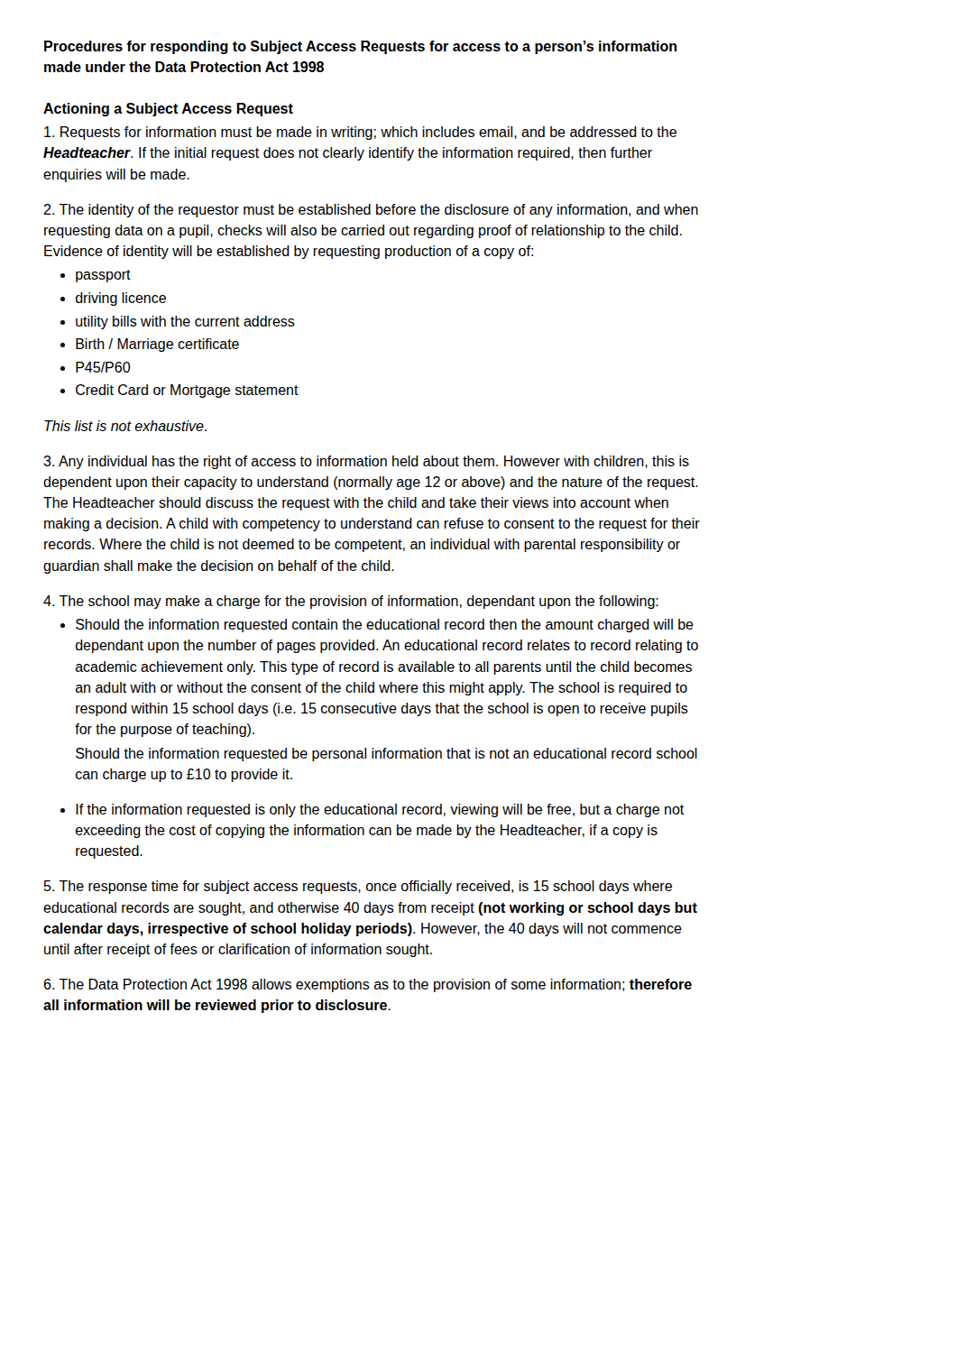Procedures for responding to Subject Access Requests for access to a person’s information made under the Data Protection Act 1998
Actioning a Subject Access Request
1. Requests for information must be made in writing; which includes email, and be addressed to the Headteacher. If the initial request does not clearly identify the information required, then further enquiries will be made.
2. The identity of the requestor must be established before the disclosure of any information, and when requesting data on a pupil, checks will also be carried out regarding proof of relationship to the child. Evidence of identity will be established by requesting production of a copy of:
passport
driving licence
utility bills with the current address
Birth / Marriage certificate
P45/P60
Credit Card or Mortgage statement
This list is not exhaustive.
3. Any individual has the right of access to information held about them. However with children, this is dependent upon their capacity to understand (normally age 12 or above) and the nature of the request. The Headteacher should discuss the request with the child and take their views into account when making a decision. A child with competency to understand can refuse to consent to the request for their records. Where the child is not deemed to be competent, an individual with parental responsibility or guardian shall make the decision on behalf of the child.
4. The school may make a charge for the provision of information, dependant upon the following:
Should the information requested contain the educational record then the amount charged will be dependant upon the number of pages provided. An educational record relates to record relating to academic achievement only. This type of record is available to all parents until the child becomes an adult with or without the consent of the child where this might apply. The school is required to respond within 15 school days (i.e. 15 consecutive days that the school is open to receive pupils for the purpose of teaching).
Should the information requested be personal information that is not an educational record school can charge up to £10 to provide it.
If the information requested is only the educational record, viewing will be free, but a charge not exceeding the cost of copying the information can be made by the Headteacher, if a copy is requested.
5. The response time for subject access requests, once officially received, is 15 school days where educational records are sought, and otherwise 40 days from receipt (not working or school days but calendar days, irrespective of school holiday periods). However, the 40 days will not commence until after receipt of fees or clarification of information sought.
6. The Data Protection Act 1998 allows exemptions as to the provision of some information; therefore all information will be reviewed prior to disclosure.